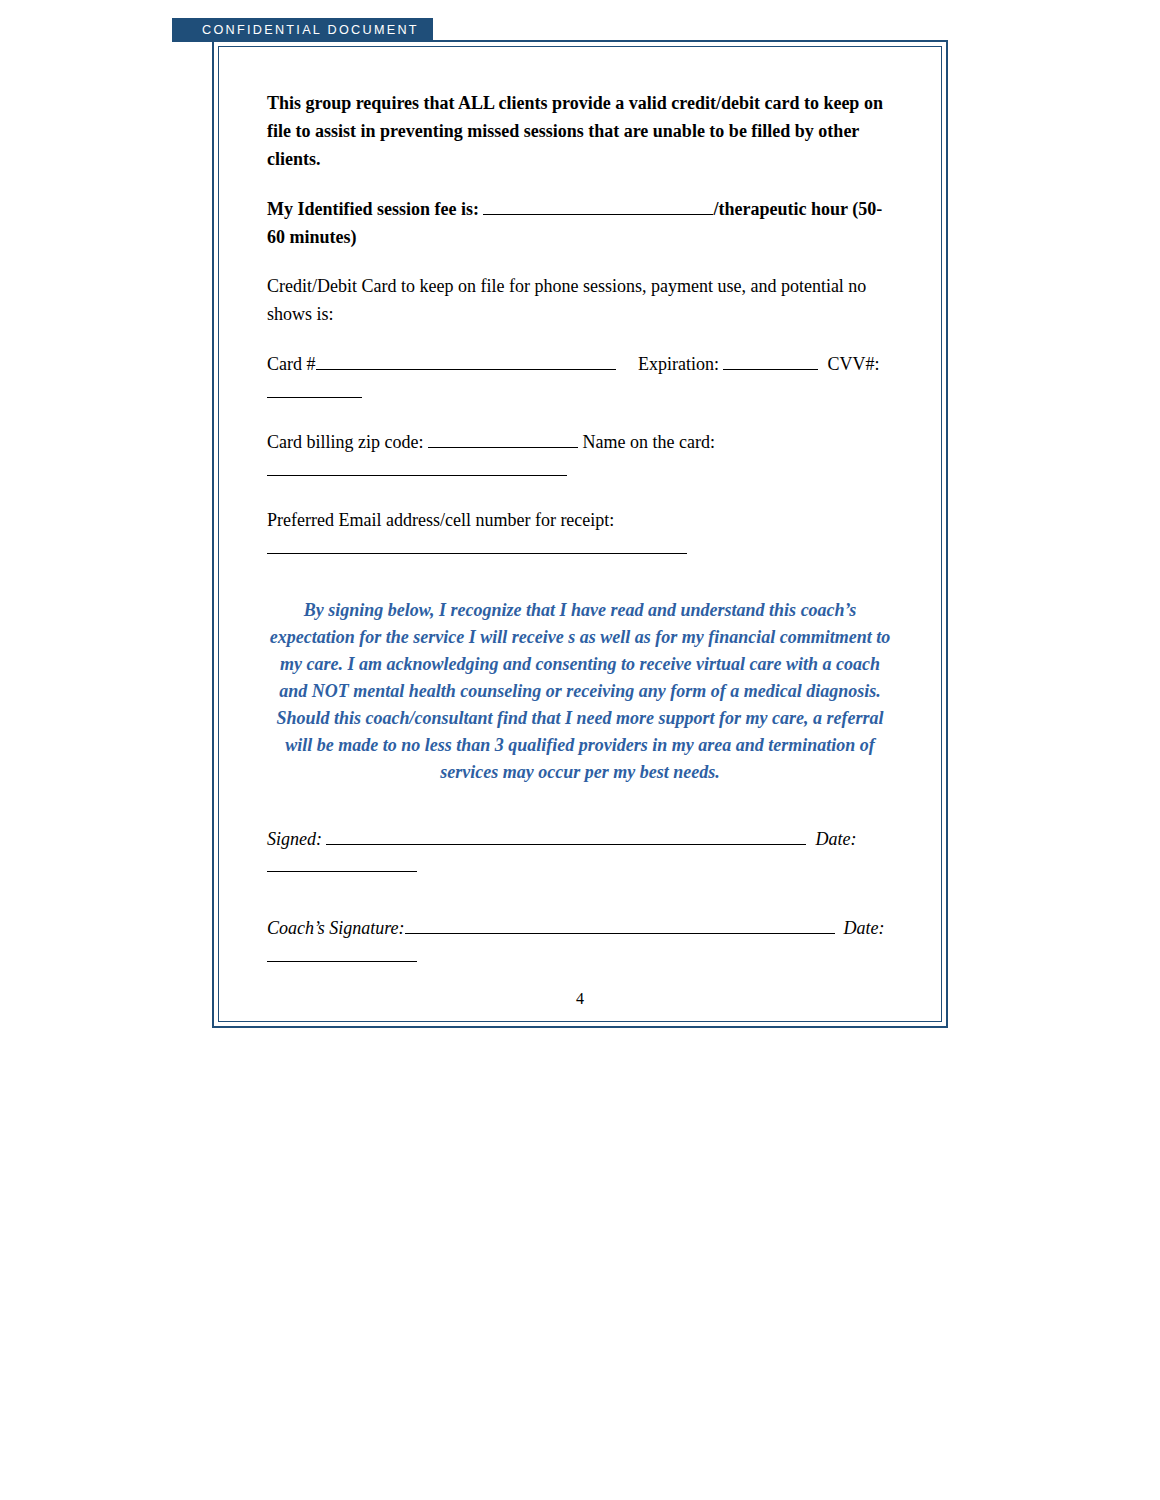CONFIDENTIAL DOCUMENT
This group requires that ALL clients provide a valid credit/debit card to keep on file to assist in preventing missed sessions that are unable to be filled by other clients.
My Identified session fee is: /therapeutic hour (50-60 minutes)
Credit/Debit Card to keep on file for phone sessions, payment use, and potential no shows is:
Card # Expiration: CVV#:
Card billing zip code: Name on the card:
Preferred Email address/cell number for receipt:
By signing below, I recognize that I have read and understand this coach’s expectation for the service I will receive s as well as for my financial commitment to my care. I am acknowledging and consenting to receive virtual care with a coach and NOT mental health counseling or receiving any form of a medical diagnosis. Should this coach/consultant find that I need more support for my care, a referral will be made to no less than 3 qualified providers in my area and termination of services may occur per my best needs.
Signed: Date:
Coach’s Signature: Date:
4